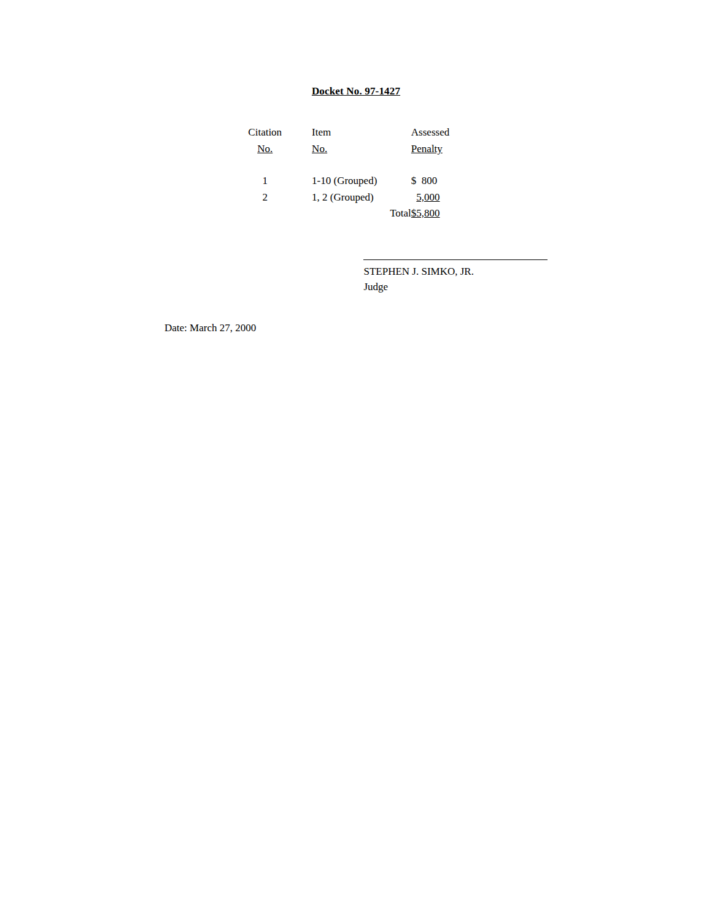Docket No. 97-1427
| Citation | Item | Assessed |
| --- | --- | --- |
| No. | No. | Penalty |
| 1 | 1-10 (Grouped) | $ 800 |
| 2 | 1, 2 (Grouped) | 5,000 |
| | Total | $5,800 |
STEPHEN J. SIMKO, JR.
Judge
Date: March 27, 2000